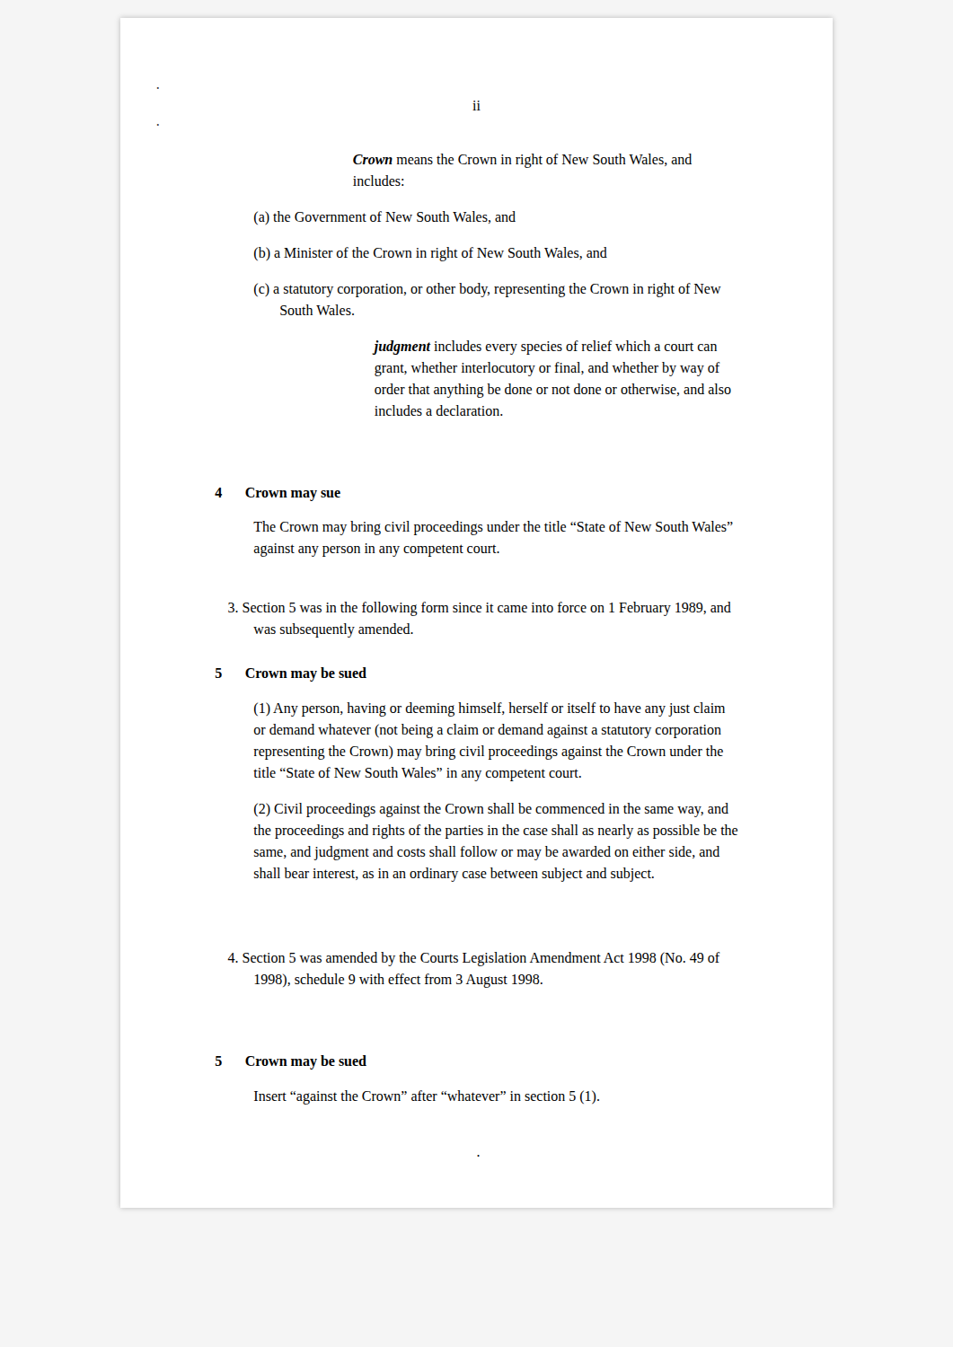. .
ii
Crown means the Crown in right of New South Wales, and includes:
(a) the Government of New South Wales, and
(b) a Minister of the Crown in right of New South Wales, and
(c) a statutory corporation, or other body, representing the Crown in right of New South Wales.
judgment includes every species of relief which a court can grant, whether interlocutory or final, and whether by way of order that anything be done or not done or otherwise, and also includes a declaration.
4 Crown may sue
The Crown may bring civil proceedings under the title “State of New South Wales” against any person in any competent court.
3. Section 5 was in the following form since it came into force on 1 February 1989, and was subsequently amended.
5 Crown may be sued
(1) Any person, having or deeming himself, herself or itself to have any just claim or demand whatever (not being a claim or demand against a statutory corporation representing the Crown) may bring civil proceedings against the Crown under the title “State of New South Wales” in any competent court.
(2) Civil proceedings against the Crown shall be commenced in the same way, and the proceedings and rights of the parties in the case shall as nearly as possible be the same, and judgment and costs shall follow or may be awarded on either side, and shall bear interest, as in an ordinary case between subject and subject.
4. Section 5 was amended by the Courts Legislation Amendment Act 1998 (No. 49 of 1998), schedule 9 with effect from 3 August 1998.
5 Crown may be sued
Insert “against the Crown” after “whatever” in section 5 (1).
.